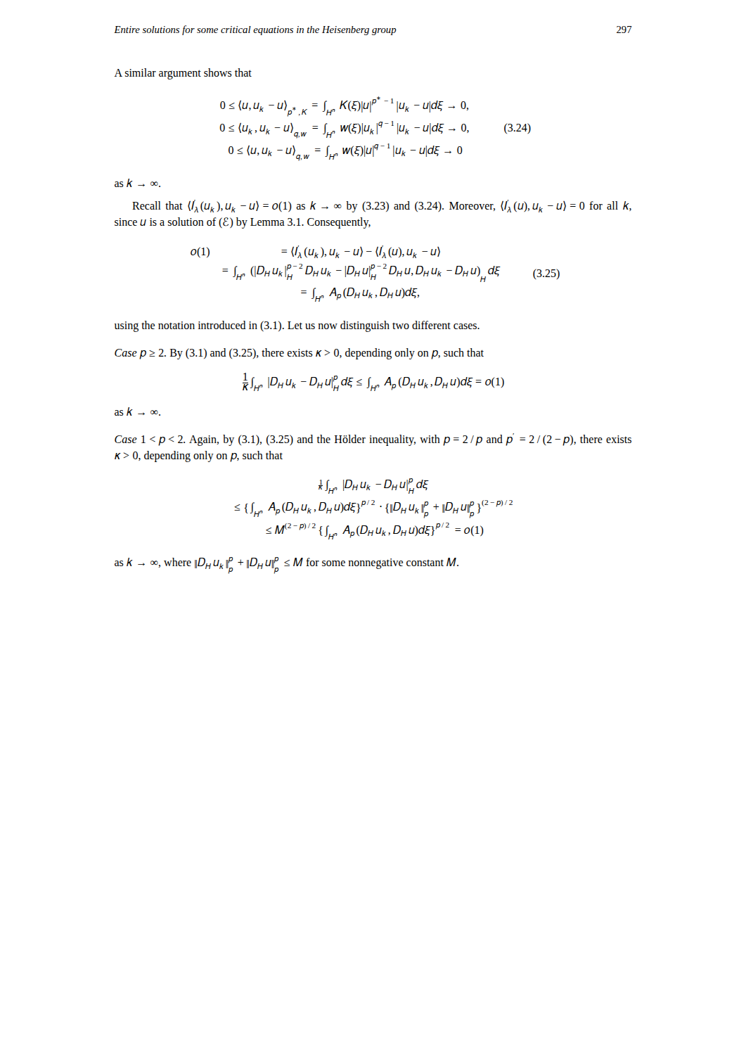Entire solutions for some critical equations in the Heisenberg group 297
A similar argument shows that
0≤ ⟨u,uk−u⟩p∗,K = ∫Hn K(ξ) |u|p∗−1 |uk−u| dξ→0, 0≤ ⟨uk,uk−u⟩q,w = ∫Hn w(ξ) |uk|q−1 |uk−u| dξ→0, 0≤ ⟨u,uk−u⟩q,w = ∫Hn w(ξ) |u|q−1 |uk−u| dξ→0
(3.24)
as k→∞.
Recall that ⟨Iλ′(uk),uk−u⟩=o(1) as k→∞ by (3.23) and (3.24). Moreover, ⟨Iλ′(u),uk−u⟩=0 for all k, since u is a solution of (ℰ) by Lemma 3.1. Consequently,
o(1) = ⟨Iλ′(uk),uk−u⟩ − ⟨Iλ′(u),uk−u⟩ = ∫Hn ( |DHuk|Hp−2 DHuk − |DHu|Hp−2 DHu , DHuk − DHu )H dξ = ∫Hn Ap(DHuk,DHu)dξ,
(3.25)
using the notation introduced in (3.1). Let us now distinguish two different cases.
Case p≥2. By (3.1) and (3.25), there exists κ>0, depending only on p, such that
1κ ∫Hn |DHuk−DHu|Hp dξ ≤ ∫Hn Ap(DHuk,DHu)dξ =o(1)
as k→∞.
Case 1<p<2. Again, by (3.1), (3.25) and the Hölder inequality, with p=2/p and p′=2/(2−p), there exists κ>0, depending only on p, such that
1κ ∫Hn |DHuk−DHu|Hp dξ ≤ { ∫Hn Ap(DHuk,DHu)dξ } p/2 ⋅ { ‖DHuk‖pp + ‖DHu‖pp } (2−p)/2 ≤ M(2−p)/2 { ∫Hn Ap(DHuk,DHu)dξ } p/2 =o(1)
as k→∞, where ‖DHuk‖pp+‖DHu‖pp≤M for some nonnegative constant M.